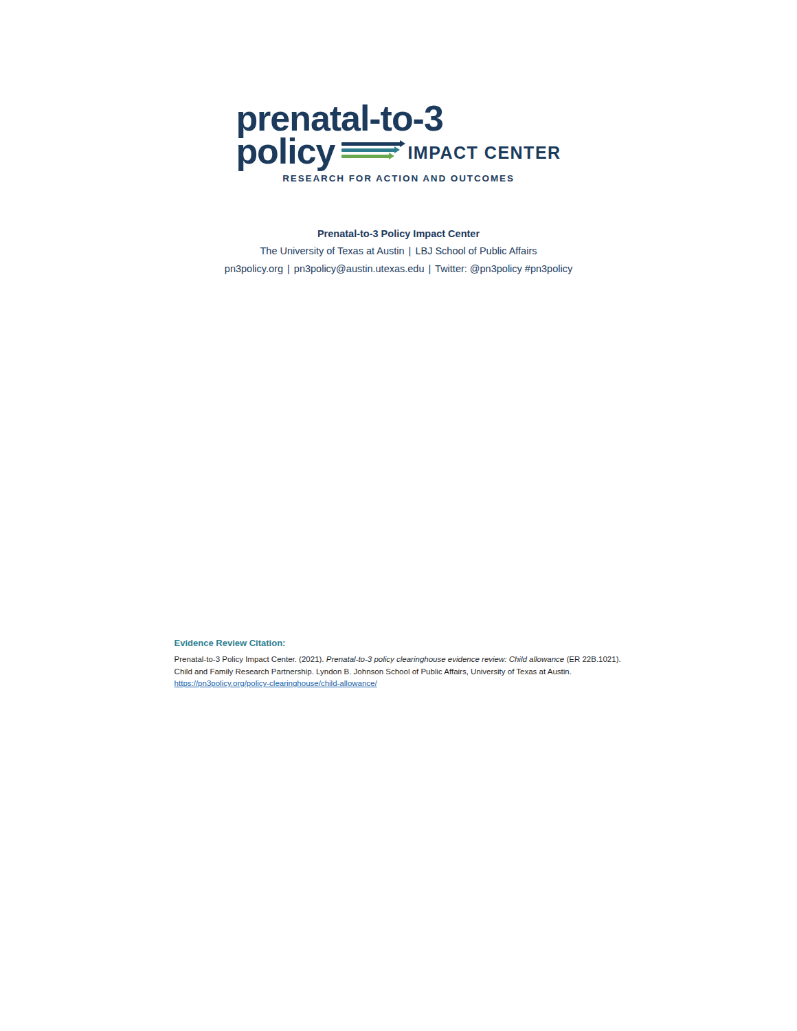prenatal-to-3 policy IMPACT CENTER
RESEARCH FOR ACTION AND OUTCOMES
Prenatal-to-3 Policy Impact Center
The University of Texas at Austin | LBJ School of Public Affairs
pn3policy.org | pn3policy@austin.utexas.edu | Twitter: @pn3policy #pn3policy
Evidence Review Citation:
Prenatal-to-3 Policy Impact Center. (2021). Prenatal-to-3 policy clearinghouse evidence review: Child allowance (ER 22B.1021). Child and Family Research Partnership. Lyndon B. Johnson School of Public Affairs, University of Texas at Austin. https://pn3policy.org/policy-clearinghouse/child-allowance/